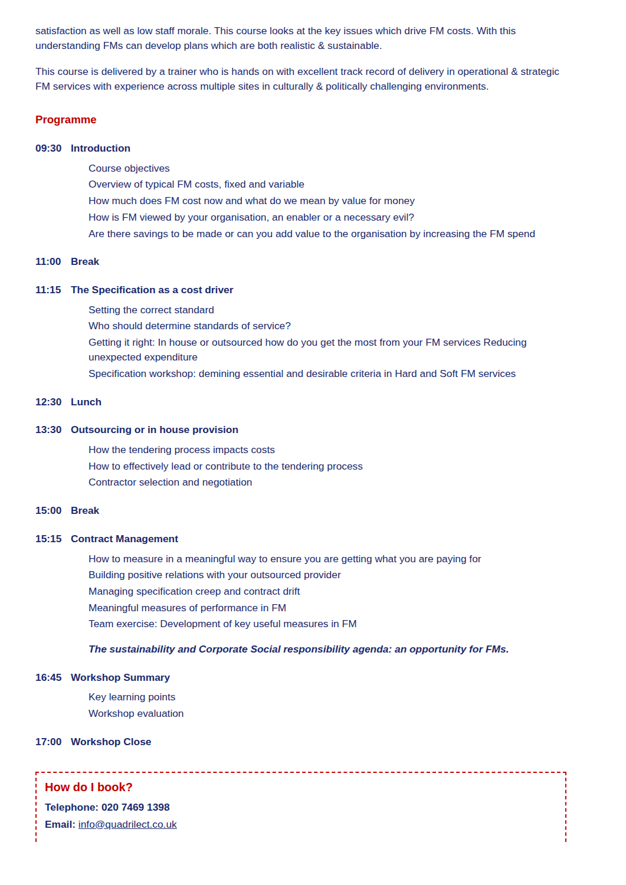satisfaction as well as low staff morale. This course looks at the key issues which drive FM costs. With this understanding FMs can develop plans which are both realistic & sustainable.
This course is delivered by a trainer who is hands on with excellent track record of delivery in operational & strategic FM services with experience across multiple sites in culturally & politically challenging environments.
Programme
09:30 Introduction
Course objectives
Overview of typical FM costs, fixed and variable
How much does FM cost now and what do we mean by value for money
How is FM viewed by your organisation, an enabler or a necessary evil?
Are there savings to be made or can you add value to the organisation by increasing the FM spend
11:00 Break
11:15 The Specification as a cost driver
Setting the correct standard
Who should determine standards of service?
Getting it right: In house or outsourced how do you get the most from your FM services Reducing unexpected expenditure
Specification workshop: demining essential and desirable criteria in Hard and Soft FM services
12:30 Lunch
13:30 Outsourcing or in house provision
How the tendering process impacts costs
How to effectively lead or contribute to the tendering process
Contractor selection and negotiation
15:00 Break
15:15 Contract Management
How to measure in a meaningful way to ensure you are getting what you are paying for
Building positive relations with your outsourced provider
Managing specification creep and contract drift
Meaningful measures of performance in FM
Team exercise: Development of key useful measures in FM
The sustainability and Corporate Social responsibility agenda: an opportunity for FMs.
16:45 Workshop Summary
Key learning points
Workshop evaluation
17:00 Workshop Close
How do I book?
Telephone: 020 7469 1398
Email: info@quadrilect.co.uk